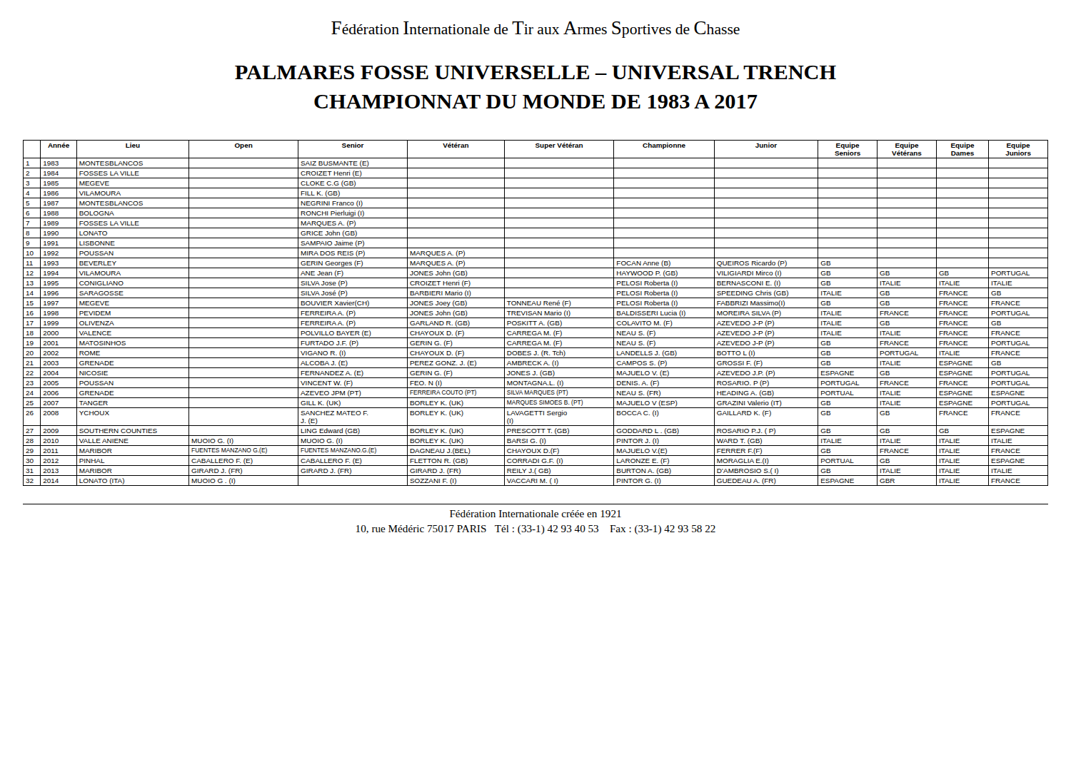Fédération Internationale de Tir aux Armes Sportives de Chasse
PALMARES FOSSE UNIVERSELLE – UNIVERSAL TRENCH
CHAMPIONNAT DU MONDE DE 1983 A 2017
| | Année | Lieu | Open | Senior | Vétéran | Super Vétéran | Championne | Junior | Equipe Seniors | Equipe Vétérans | Equipe Dames | Equipe Juniors |
| --- | --- | --- | --- | --- | --- | --- | --- | --- | --- | --- | --- | --- |
| 1 | 1983 | MONTESBLANCOS | | SAIZ BUSMANTE (E) | | | | | | | | |
| 2 | 1984 | FOSSES LA VILLE | | CROIZET Henri (E) | | | | | | | | |
| 3 | 1985 | MEGEVE | | CLOKE C.G (GB) | | | | | | | | |
| 4 | 1986 | VILAMOURA | | FILL K. (GB) | | | | | | | | |
| 5 | 1987 | MONTESBLANCOS | | NEGRINI Franco (I) | | | | | | | | |
| 6 | 1988 | BOLOGNA | | RONCHI Pierluigi (I) | | | | | | | | |
| 7 | 1989 | FOSSES LA VILLE | | MARQUES A. (P) | | | | | | | | |
| 8 | 1990 | LONATO | | GRICE John (GB) | | | | | | | | |
| 9 | 1991 | LISBONNE | | SAMPAIO Jaime (P) | | | | | | | | |
| 10 | 1992 | POUSSAN | | MIRA DOS REIS (P) | MARQUES A. (P) | | | | | | | |
| 11 | 1993 | BEVERLEY | | GERIN Georges (F) | MARQUES A. (P) | | FOCAN Anne (B) | QUEIROS Ricardo (P) | GB | | | |
| 12 | 1994 | VILAMOURA | | ANE Jean (F) | JONES John (GB) | | HAYWOOD P. (GB) | VILIGIARDI Mirco (I) | GB | GB | GB | PORTUGAL |
| 13 | 1995 | CONIGLIANO | | SILVA Jose (P) | CROIZET Henri (F) | | PELOSI Roberta (I) | BERNASCONI E. (I) | GB | ITALIE | ITALIE | ITALIE |
| 14 | 1996 | SARAGOSSE | | SILVA José (P) | BARBIERI Mario (I) | | PELOSI Roberta (I) | SPEEDING Chris (GB) | ITALIE | GB | FRANCE | GB |
| 15 | 1997 | MEGEVE | | BOUVIER Xavier(CH) | JONES Joey (GB) | TONNEAU René (F) | PELOSI Roberta (I) | FABBRIZI Massimo(I) | GB | GB | FRANCE | FRANCE |
| 16 | 1998 | PEVIDEM | | FERREIRA A. (P) | JONES John (GB) | TREVISAN Mario (I) | BALDISSERI Lucia (I) | MOREIRA SILVA (P) | ITALIE | FRANCE | FRANCE | PORTUGAL |
| 17 | 1999 | OLIVENZA | | FERREIRA A. (P) | GARLAND R. (GB) | POSKITT A. (GB) | COLAVITO M. (F) | AZEVEDO J-P (P) | ITALIE | GB | FRANCE | GB |
| 18 | 2000 | VALENCE | | POLVILLO BAYER (E) | CHAYOUX D. (F) | CARREGA M. (F) | NEAU S. (F) | AZEVEDO J-P (P) | ITALIE | ITALIE | FRANCE | FRANCE |
| 19 | 2001 | MATOSINHOS | | FURTADO J.F. (P) | GERIN G. (F) | CARREGA M. (F) | NEAU S. (F) | AZEVEDO J-P (P) | GB | FRANCE | FRANCE | PORTUGAL |
| 20 | 2002 | ROME | | VIGANO R. (I) | CHAYOUX D. (F) | DOBES J. (R. Tch) | LANDELLS J. (GB) | BOTTO L (I) | GB | PORTUGAL | ITALIE | FRANCE |
| 21 | 2003 | GRENADE | | ALCOBA J. (E) | PEREZ GONZ. J. (E) | AMBRECK A. (I) | CAMPOS S. (P) | GROSSI F. (F) | GB | ITALIE | ESPAGNE | GB |
| 22 | 2004 | NICOSIE | | FERNANDEZ A. (E) | GERIN G. (F) | JONES J. (GB) | MAJUELO V. (E) | AZEVEDO J.P. (P) | ESPAGNE | GB | ESPAGNE | PORTUGAL |
| 23 | 2005 | POUSSAN | | VINCENT W. (F) | FEO. N (I) | MONTAGNA.L. (I) | DENIS. A. (F) | ROSARIO. P (P) | PORTUGAL | FRANCE | FRANCE | PORTUGAL |
| 24 | 2006 | GRENADE | | AZEVEO JPM (PT) | FERREIRA COUTO (PT) | SILVA MARQUES (PT) | NEAU S. (FR) | HEADING A. (GB) | PORTUAL | ITALIE | ESPAGNE | ESPAGNE |
| 25 | 2007 | TANGER | | GILL K. (UK) | BORLEY K. (UK) | MARQUES SIMOES B. (PT) | MAJUELO V (ESP) | GRAZINI Valerio (IT) | GB | ITALIE | ESPAGNE | PORTUGAL |
| 26 | 2008 | YCHOUX | | SANCHEZ MATEO F. J. (E) | BORLEY K. (UK) | LAVAGETTI Sergio (I) | BOCCA C. (I) | GAILLARD K. (F) | GB | GB | FRANCE | FRANCE |
| 27 | 2009 | SOUTHERN COUNTIES | | LING Edward (GB) | BORLEY K. (UK) | PRESCOTT T. (GB) | GODDARD L . (GB) | ROSARIO P.J. ( P) | GB | GB | GB | ESPAGNE |
| 28 | 2010 | VALLE ANIENE | MUOIO G. (I) | MUOIO G. (I) | BORLEY K. (UK) | BARSI G. (I) | PINTOR J. (I) | WARD T. (GB) | ITALIE | ITALIE | ITALIE | ITALIE |
| 29 | 2011 | MARIBOR | FUENTES MANZANO G.(E) | FUENTES MANZANO.G.(E) | DAGNEAU J.(BEL) | CHAYOUX D.(F) | MAJUELO V.(E) | FERRER F.(F) | GB | FRANCE | ITALIE | FRANCE |
| 30 | 2012 | PINHAL | CABALLERO F. (E) | CABALLERO F. (E) | FLETTON R. (GB) | CORRADI G.F. (I) | LARONZE E. (F) | MORAGLIA E.(I) | PORTUAL | GB | ITALIE | ESPAGNE |
| 31 | 2013 | MARIBOR | GIRARD J. (FR) | GIRARD J. (FR) | GIRARD J. (FR) | REILY J.( GB) | BURTON A. (GB) | D’AMBROSIO S.( I) | GB | ITALIE | ITALIE | ITALIE |
| 32 | 2014 | LONATO (ITA) | MUOIO G . (I) | | SOZZANI F. (I) | VACCARI M. ( I) | PINTOR G. (I) | GUEDEAU A. (FR) | ESPAGNE | GBR | ITALIE | FRANCE |
Fédération Internationale créée en 1921
10, rue Médéric 75017 PARIS Tél : (33-1) 42 93 40 53 Fax : (33-1) 42 93 58 22